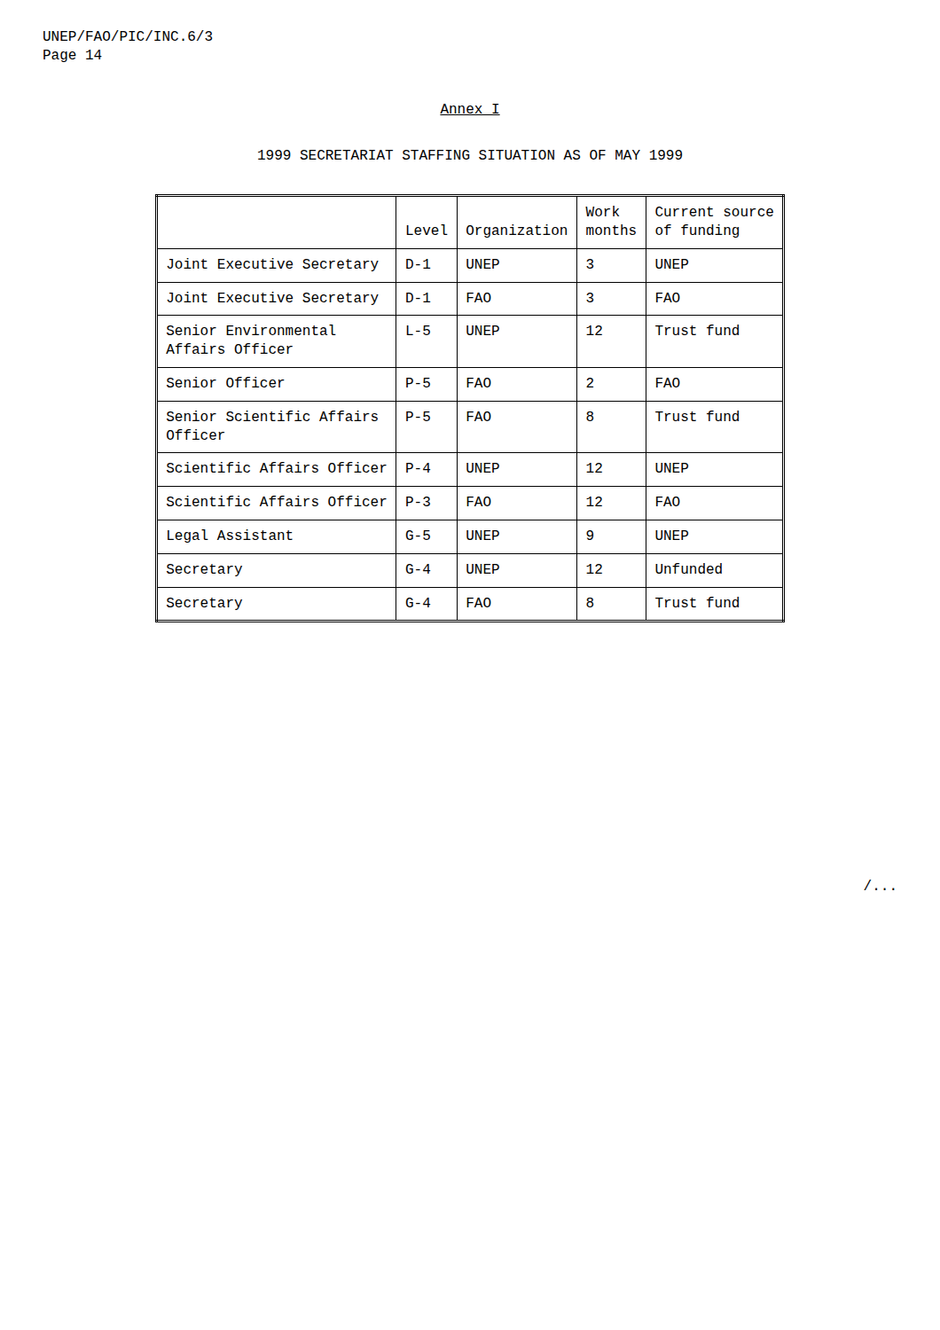UNEP/FAO/PIC/INC.6/3
Page 14
Annex I
1999 SECRETARIAT STAFFING SITUATION AS OF MAY 1999
| | Level | Organization | Work months | Current source of funding |
| --- | --- | --- | --- | --- |
| Joint Executive Secretary | D-1 | UNEP | 3 | UNEP |
| Joint Executive Secretary | D-1 | FAO | 3 | FAO |
| Senior Environmental Affairs Officer | L-5 | UNEP | 12 | Trust fund |
| Senior Officer | P-5 | FAO | 2 | FAO |
| Senior Scientific Affairs Officer | P-5 | FAO | 8 | Trust fund |
| Scientific Affairs Officer | P-4 | UNEP | 12 | UNEP |
| Scientific Affairs Officer | P-3 | FAO | 12 | FAO |
| Legal Assistant | G-5 | UNEP | 9 | UNEP |
| Secretary | G-4 | UNEP | 12 | Unfunded |
| Secretary | G-4 | FAO | 8 | Trust fund |
/...